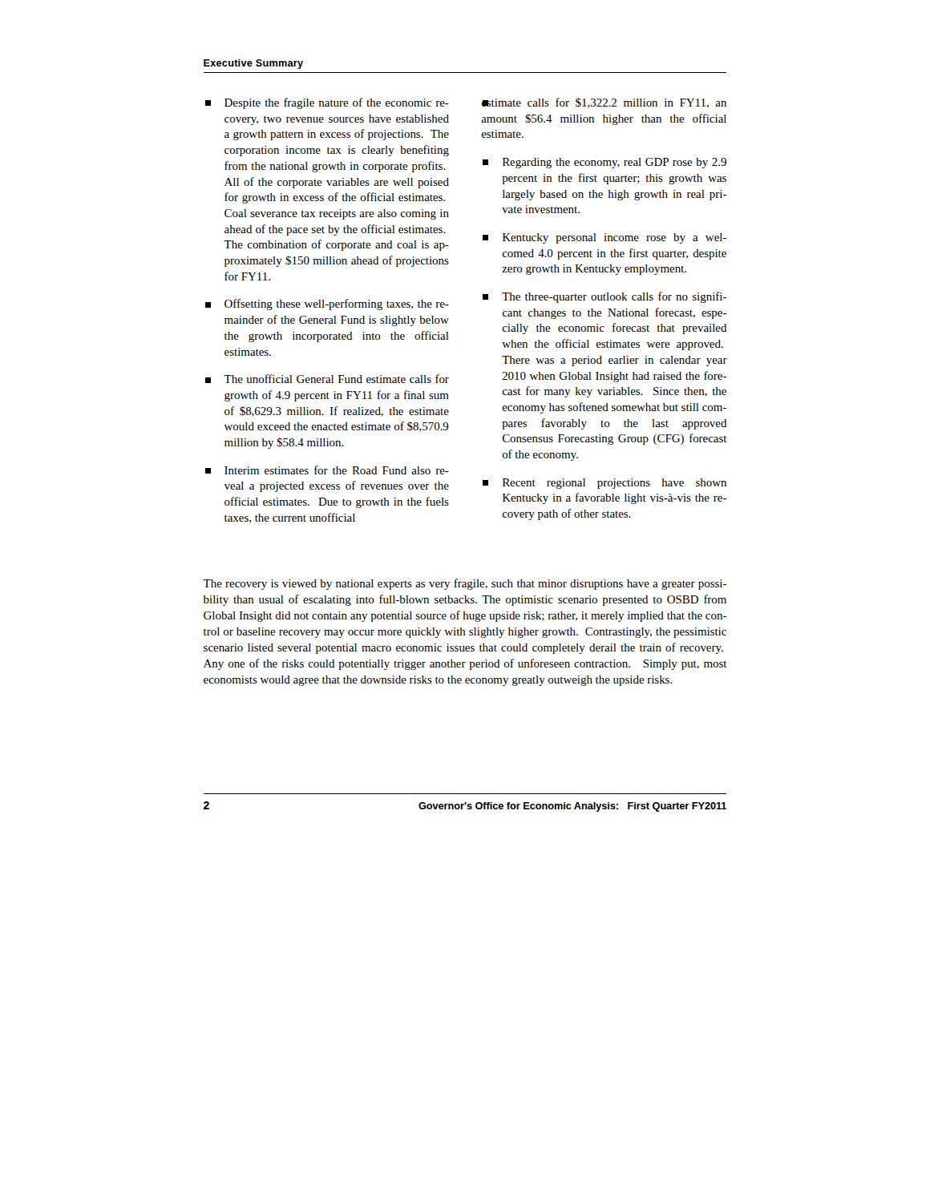Executive Summary
Despite the fragile nature of the economic recovery, two revenue sources have established a growth pattern in excess of projections. The corporation income tax is clearly benefiting from the national growth in corporate profits. All of the corporate variables are well poised for growth in excess of the official estimates. Coal severance tax receipts are also coming in ahead of the pace set by the official estimates. The combination of corporate and coal is approximately $150 million ahead of projections for FY11.
Offsetting these well-performing taxes, the remainder of the General Fund is slightly below the growth incorporated into the official estimates.
The unofficial General Fund estimate calls for growth of 4.9 percent in FY11 for a final sum of $8,629.3 million. If realized, the estimate would exceed the enacted estimate of $8,570.9 million by $58.4 million.
Interim estimates for the Road Fund also reveal a projected excess of revenues over the official estimates. Due to growth in the fuels taxes, the current unofficial
estimate calls for $1,322.2 million in FY11, an amount $56.4 million higher than the official estimate.
Regarding the economy, real GDP rose by 2.9 percent in the first quarter; this growth was largely based on the high growth in real private investment.
Kentucky personal income rose by a welcomed 4.0 percent in the first quarter, despite zero growth in Kentucky employment.
The three-quarter outlook calls for no significant changes to the National forecast, especially the economic forecast that prevailed when the official estimates were approved. There was a period earlier in calendar year 2010 when Global Insight had raised the forecast for many key variables. Since then, the economy has softened somewhat but still compares favorably to the last approved Consensus Forecasting Group (CFG) forecast of the economy.
Recent regional projections have shown Kentucky in a favorable light vis-à-vis the recovery path of other states.
The recovery is viewed by national experts as very fragile, such that minor disruptions have a greater possibility than usual of escalating into full-blown setbacks. The optimistic scenario presented to OSBD from Global Insight did not contain any potential source of huge upside risk; rather, it merely implied that the control or baseline recovery may occur more quickly with slightly higher growth. Contrastingly, the pessimistic scenario listed several potential macro economic issues that could completely derail the train of recovery. Any one of the risks could potentially trigger another period of unforeseen contraction. Simply put, most economists would agree that the downside risks to the economy greatly outweigh the upside risks.
2 Governor's Office for Economic Analysis: First Quarter FY2011